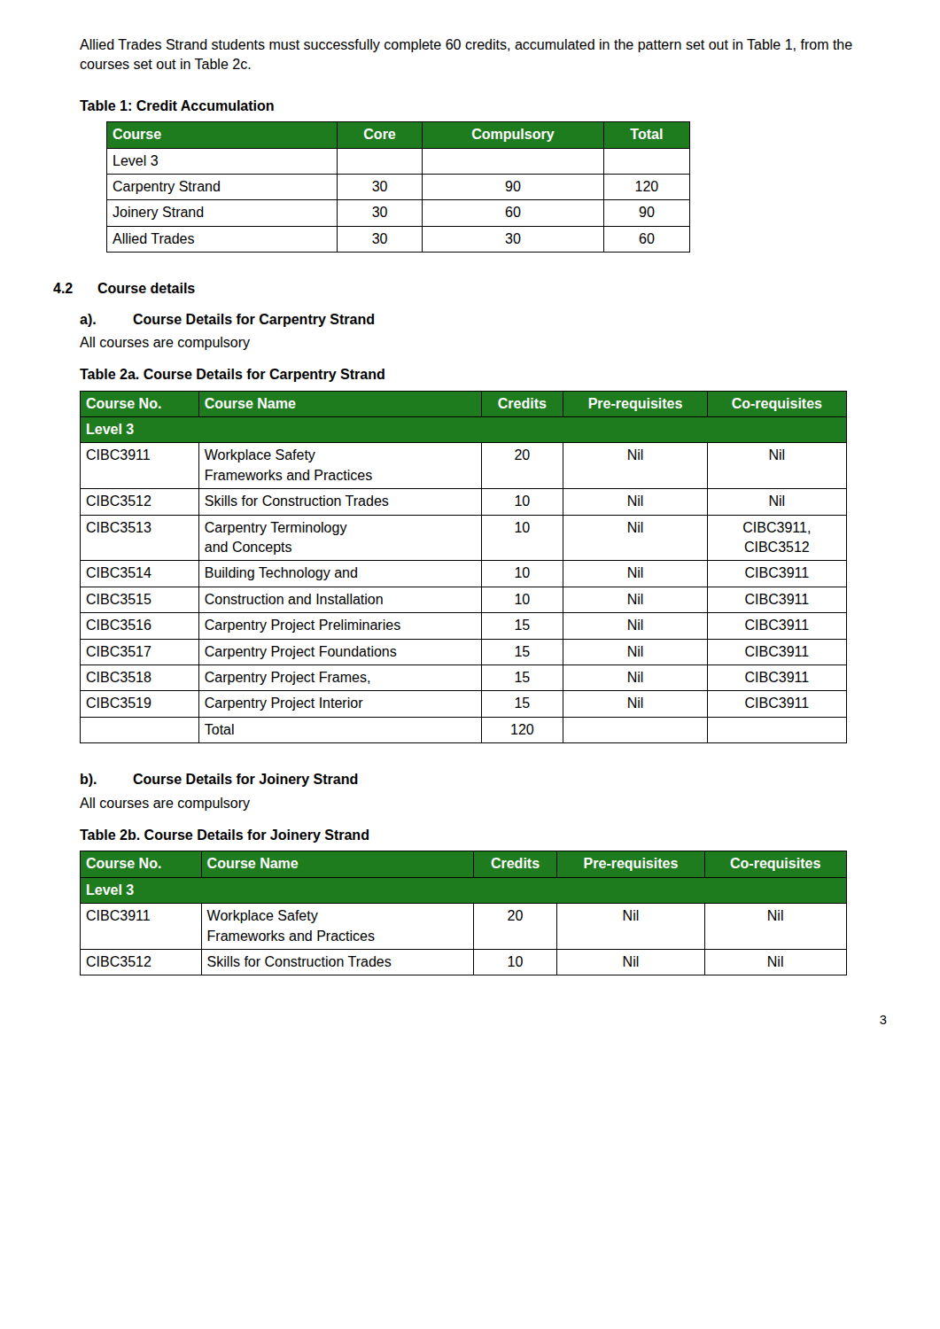Allied Trades Strand students must successfully complete 60 credits, accumulated in the pattern set out in Table 1, from the courses set out in Table 2c.
Table 1: Credit Accumulation
| Course | Core | Compulsory | Total |
| --- | --- | --- | --- |
| Level 3 | | | |
| Carpentry Strand | 30 | 90 | 120 |
| Joinery Strand | 30 | 60 | 90 |
| Allied Trades | 30 | 30 | 60 |
4.2 Course details
a). Course Details for Carpentry Strand
All courses are compulsory
Table 2a. Course Details for Carpentry Strand
| Course No. | Course Name | Credits | Pre-requisites | Co-requisites |
| --- | --- | --- | --- | --- |
| Level 3 |
| CIBC3911 | Workplace Safety Frameworks and Practices | 20 | Nil | Nil |
| CIBC3512 | Skills for Construction Trades | 10 | Nil | Nil |
| CIBC3513 | Carpentry Terminology and Concepts | 10 | Nil | CIBC3911, CIBC3512 |
| CIBC3514 | Building Technology and | 10 | Nil | CIBC3911 |
| CIBC3515 | Construction and Installation | 10 | Nil | CIBC3911 |
| CIBC3516 | Carpentry Project Preliminaries | 15 | Nil | CIBC3911 |
| CIBC3517 | Carpentry Project Foundations | 15 | Nil | CIBC3911 |
| CIBC3518 | Carpentry Project Frames, | 15 | Nil | CIBC3911 |
| CIBC3519 | Carpentry Project Interior | 15 | Nil | CIBC3911 |
| | Total | 120 | | |
b). Course Details for Joinery Strand
All courses are compulsory
Table 2b. Course Details for Joinery Strand
| Course No. | Course Name | Credits | Pre-requisites | Co-requisites |
| --- | --- | --- | --- | --- |
| Level 3 |
| CIBC3911 | Workplace Safety Frameworks and Practices | 20 | Nil | Nil |
| CIBC3512 | Skills for Construction Trades | 10 | Nil | Nil |
3